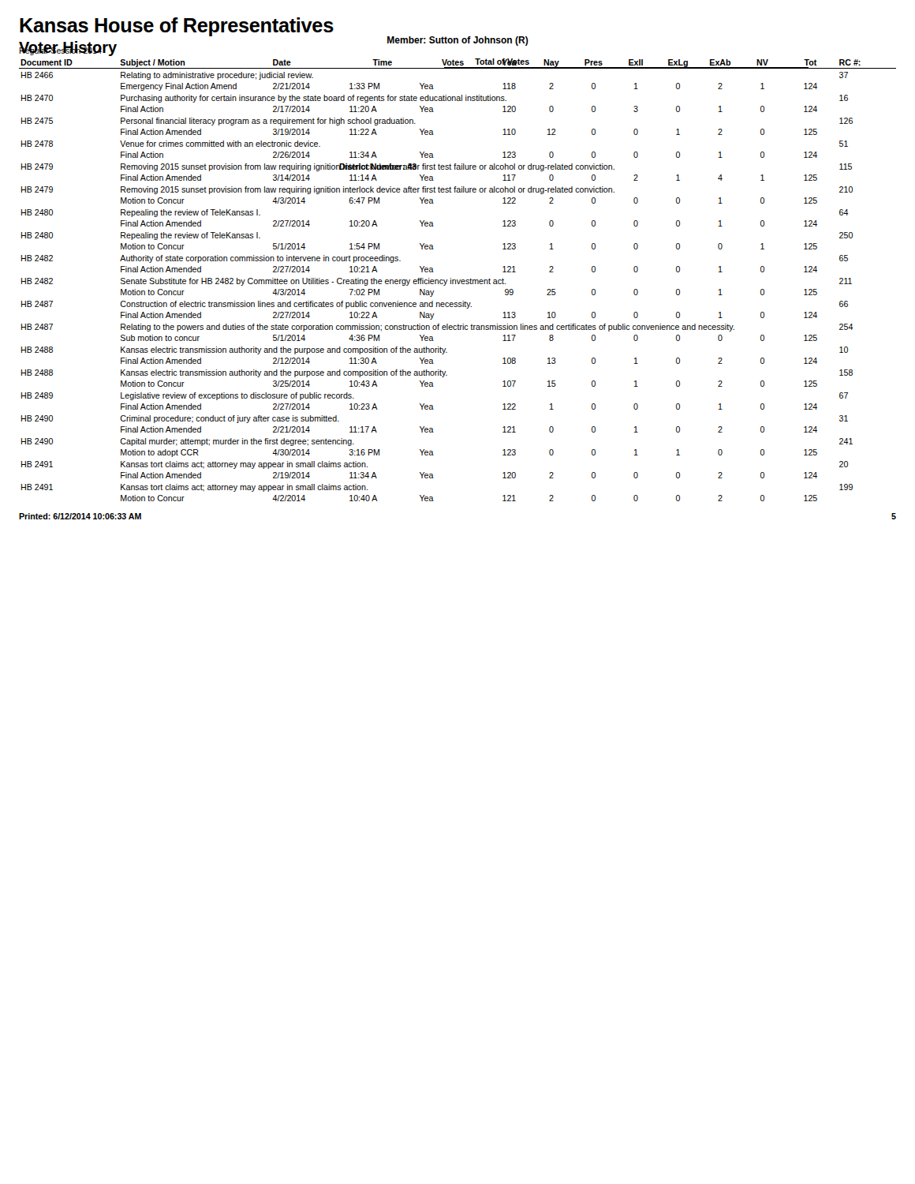Kansas House of Representatives
Voter History
Member: Sutton of Johnson (R)
Regular Session 2014
Total of Votes
| Document ID | Subject / Motion | Date | Time | Votes | Yea | Nay | Pres | ExII | ExLg | ExAb | NV | Tot | RC #: |
| --- | --- | --- | --- | --- | --- | --- | --- | --- | --- | --- | --- | --- | --- |
| HB 2466 | Relating to administrative procedure; judicial review. | 37 |
| | Emergency Final Action Amend | 2/21/2014 | 1:33 PM | Yea | 118 | 2 | 0 | 1 | 0 | 2 | 1 | 124 | |
| HB 2470 | Purchasing authority for certain insurance by the state board of regents for state educational institutions. | 16 |
| | Final Action | 2/17/2014 | 11:20 A | Yea | 120 | 0 | 0 | 3 | 0 | 1 | 0 | 124 | |
| HB 2475 | Personal financial literacy program as a requirement for high school graduation. | 126 |
| | Final Action Amended | 3/19/2014 | 11:22 A | Yea | 110 | 12 | 0 | 0 | 1 | 2 | 0 | 125 | |
| HB 2478 | Venue for crimes committed with an electronic device. | 51 |
| | Final Action | 2/26/2014 | 11:34 A | Yea | 123 | 0 | 0 | 0 | 0 | 1 | 0 | 124 | |
| HB 2479 | Removing 2015 sunset provision from law requiring ignition interlock device after first test failure or alcohol or drug-related conviction. | 115 |
| | Final Action Amended | 3/14/2014 | 11:14 A | Yea | 117 | 0 | 0 | 2 | 1 | 4 | 1 | 125 | |
| HB 2479 | Removing 2015 sunset provision from law requiring ignition interlock device after first test failure or alcohol or drug-related conviction. | 210 |
| | Motion to Concur | 4/3/2014 | 6:47 PM | Yea | 122 | 2 | 0 | 0 | 0 | 1 | 0 | 125 | |
| HB 2480 | Repealing the review of TeleKansas I. | 64 |
| | Final Action Amended | 2/27/2014 | 10:20 A | Yea | 123 | 0 | 0 | 0 | 0 | 1 | 0 | 124 | |
| HB 2480 | Repealing the review of TeleKansas I. | 250 |
| | Motion to Concur | 5/1/2014 | 1:54 PM | Yea | 123 | 1 | 0 | 0 | 0 | 0 | 1 | 125 | |
| HB 2482 | Authority of state corporation commission to intervene in court proceedings. | 65 |
| | Final Action Amended | 2/27/2014 | 10:21 A | Yea | 121 | 2 | 0 | 0 | 0 | 1 | 0 | 124 | |
| HB 2482 | Senate Substitute for HB 2482 by Committee on Utilities - Creating the energy efficiency investment act. | 211 |
| | Motion to Concur | 4/3/2014 | 7:02 PM | Nay | 99 | 25 | 0 | 0 | 0 | 1 | 0 | 125 | |
| HB 2487 | Construction of electric transmission lines and certificates of public convenience and necessity. | 66 |
| | Final Action Amended | 2/27/2014 | 10:22 A | Nay | 113 | 10 | 0 | 0 | 0 | 1 | 0 | 124 | |
| HB 2487 | Relating to the powers and duties of the state corporation commission; construction of electric transmission lines and certificates of public convenience and necessity. | 254 |
| | Sub motion to concur | 5/1/2014 | 4:36 PM | Yea | 117 | 8 | 0 | 0 | 0 | 0 | 0 | 125 | |
| HB 2488 | Kansas electric transmission authority and the purpose and composition of the authority. | 10 |
| | Final Action Amended | 2/12/2014 | 11:30 A | Yea | 108 | 13 | 0 | 1 | 0 | 2 | 0 | 124 | |
| HB 2488 | Kansas electric transmission authority and the purpose and composition of the authority. | 158 |
| | Motion to Concur | 3/25/2014 | 10:43 A | Yea | 107 | 15 | 0 | 1 | 0 | 2 | 0 | 125 | |
| HB 2489 | Legislative review of exceptions to disclosure of public records. | 67 |
| | Final Action Amended | 2/27/2014 | 10:23 A | Yea | 122 | 1 | 0 | 0 | 0 | 1 | 0 | 124 | |
| HB 2490 | Criminal procedure; conduct of jury after case is submitted. | 31 |
| | Final Action Amended | 2/21/2014 | 11:17 A | Yea | 121 | 0 | 0 | 1 | 0 | 2 | 0 | 124 | |
| HB 2490 | Capital murder; attempt; murder in the first degree; sentencing. | 241 |
| | Motion to adopt CCR | 4/30/2014 | 3:16 PM | Yea | 123 | 0 | 0 | 1 | 1 | 0 | 0 | 125 | |
| HB 2491 | Kansas tort claims act; attorney may appear in small claims action. | 20 |
| | Final Action Amended | 2/19/2014 | 11:34 A | Yea | 120 | 2 | 0 | 0 | 0 | 2 | 0 | 124 | |
| HB 2491 | Kansas tort claims act; attorney may appear in small claims action. | 199 |
| | Motion to Concur | 4/2/2014 | 10:40 A | Yea | 121 | 2 | 0 | 0 | 0 | 2 | 0 | 125 | |
Printed: 6/12/2014 10:06:33 AM
5
District Number: 43